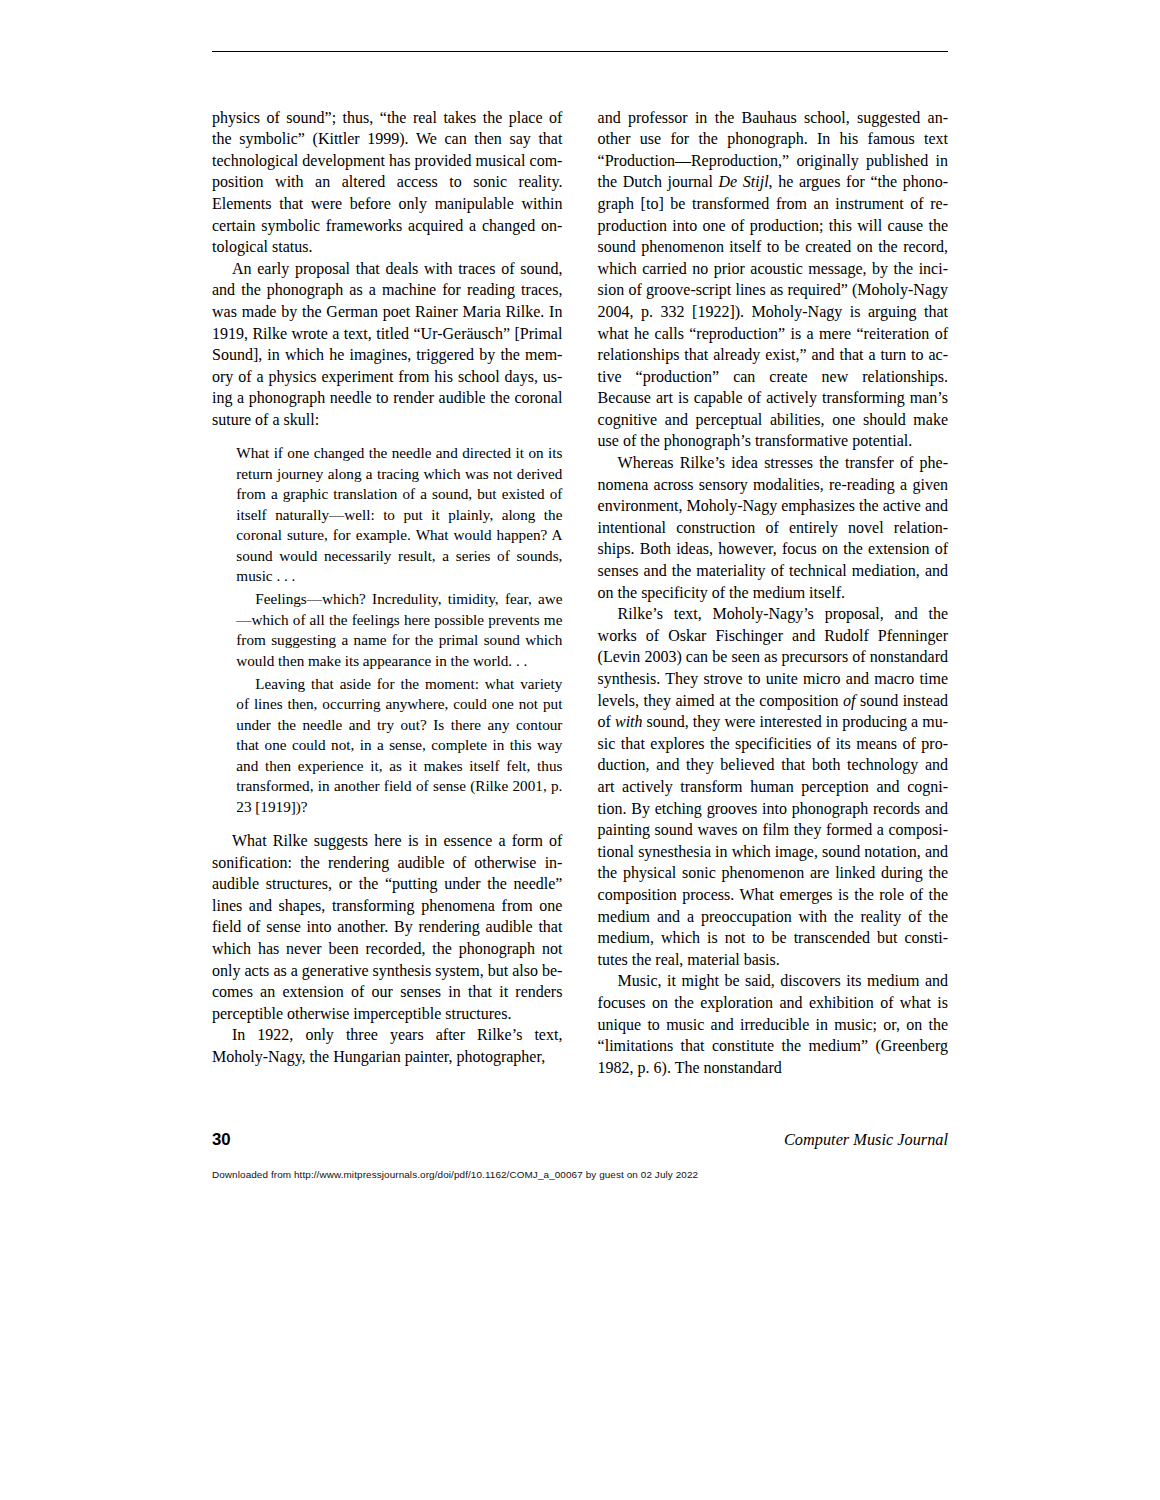physics of sound”; thus, “the real takes the place of the symbolic” (Kittler 1999). We can then say that technological development has provided musical composition with an altered access to sonic reality. Elements that were before only manipulable within certain symbolic frameworks acquired a changed ontological status.
An early proposal that deals with traces of sound, and the phonograph as a machine for reading traces, was made by the German poet Rainer Maria Rilke. In 1919, Rilke wrote a text, titled “Ur-Geräusch” [Primal Sound], in which he imagines, triggered by the memory of a physics experiment from his school days, using a phonograph needle to render audible the coronal suture of a skull:
What if one changed the needle and directed it on its return journey along a tracing which was not derived from a graphic translation of a sound, but existed of itself naturally—well: to put it plainly, along the coronal suture, for example. What would happen? A sound would necessarily result, a series of sounds, music . . .
Feelings—which? Incredulity, timidity, fear, awe—which of all the feelings here possible prevents me from suggesting a name for the primal sound which would then make its appearance in the world. . .
Leaving that aside for the moment: what variety of lines then, occurring anywhere, could one not put under the needle and try out? Is there any contour that one could not, in a sense, complete in this way and then experience it, as it makes itself felt, thus transformed, in another field of sense (Rilke 2001, p. 23 [1919])?
What Rilke suggests here is in essence a form of sonification: the rendering audible of otherwise inaudible structures, or the “putting under the needle” lines and shapes, transforming phenomena from one field of sense into another. By rendering audible that which has never been recorded, the phonograph not only acts as a generative synthesis system, but also becomes an extension of our senses in that it renders perceptible otherwise imperceptible structures.
In 1922, only three years after Rilke’s text, Moholy-Nagy, the Hungarian painter, photographer,
and professor in the Bauhaus school, suggested another use for the phonograph. In his famous text “Production—Reproduction,” originally published in the Dutch journal De Stijl, he argues for “the phonograph [to] be transformed from an instrument of reproduction into one of production; this will cause the sound phenomenon itself to be created on the record, which carried no prior acoustic message, by the incision of groove-script lines as required” (Moholy-Nagy 2004, p. 332 [1922]). Moholy-Nagy is arguing that what he calls “reproduction” is a mere “reiteration of relationships that already exist,” and that a turn to active “production” can create new relationships. Because art is capable of actively transforming man’s cognitive and perceptual abilities, one should make use of the phonograph’s transformative potential.
Whereas Rilke’s idea stresses the transfer of phenomena across sensory modalities, re-reading a given environment, Moholy-Nagy emphasizes the active and intentional construction of entirely novel relationships. Both ideas, however, focus on the extension of senses and the materiality of technical mediation, and on the specificity of the medium itself.
Rilke’s text, Moholy-Nagy’s proposal, and the works of Oskar Fischinger and Rudolf Pfenninger (Levin 2003) can be seen as precursors of nonstandard synthesis. They strove to unite micro and macro time levels, they aimed at the composition of sound instead of with sound, they were interested in producing a music that explores the specificities of its means of production, and they believed that both technology and art actively transform human perception and cognition. By etching grooves into phonograph records and painting sound waves on film they formed a compositional synesthesia in which image, sound notation, and the physical sonic phenomenon are linked during the composition process. What emerges is the role of the medium and a preoccupation with the reality of the medium, which is not to be transcended but constitutes the real, material basis.
Music, it might be said, discovers its medium and focuses on the exploration and exhibition of what is unique to music and irreducible in music; or, on the “limitations that constitute the medium” (Greenberg 1982, p. 6). The nonstandard
30 Computer Music Journal
Downloaded from http://www.mitpressjournals.org/doi/pdf/10.1162/COMJ_a_00067 by guest on 02 July 2022